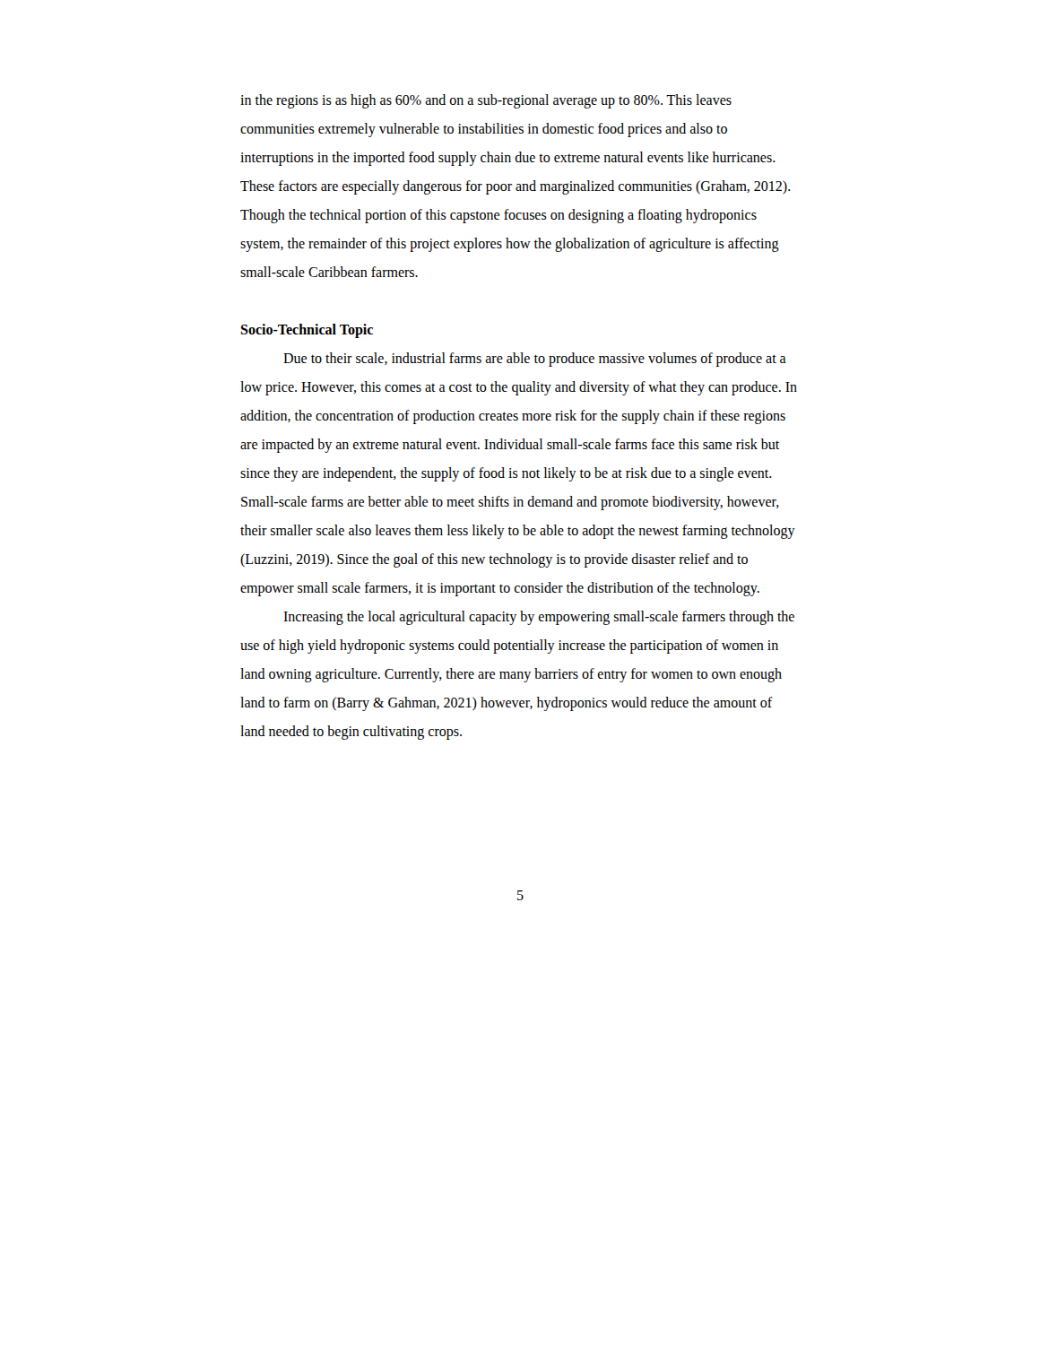in the regions is as high as 60% and on a sub-regional average up to 80%. This leaves communities extremely vulnerable to instabilities in domestic food prices and also to interruptions in the imported food supply chain due to extreme natural events like hurricanes. These factors are especially dangerous for poor and marginalized communities (Graham, 2012). Though the technical portion of this capstone focuses on designing a floating hydroponics system, the remainder of this project explores how the globalization of agriculture is affecting small-scale Caribbean farmers.
Socio-Technical Topic
Due to their scale, industrial farms are able to produce massive volumes of produce at a low price. However, this comes at a cost to the quality and diversity of what they can produce. In addition, the concentration of production creates more risk for the supply chain if these regions are impacted by an extreme natural event. Individual small-scale farms face this same risk but since they are independent, the supply of food is not likely to be at risk due to a single event. Small-scale farms are better able to meet shifts in demand and promote biodiversity, however, their smaller scale also leaves them less likely to be able to adopt the newest farming technology (Luzzini, 2019). Since the goal of this new technology is to provide disaster relief and to empower small scale farmers, it is important to consider the distribution of the technology.
Increasing the local agricultural capacity by empowering small-scale farmers through the use of high yield hydroponic systems could potentially increase the participation of women in land owning agriculture. Currently, there are many barriers of entry for women to own enough land to farm on (Barry & Gahman, 2021) however, hydroponics would reduce the amount of land needed to begin cultivating crops.
5